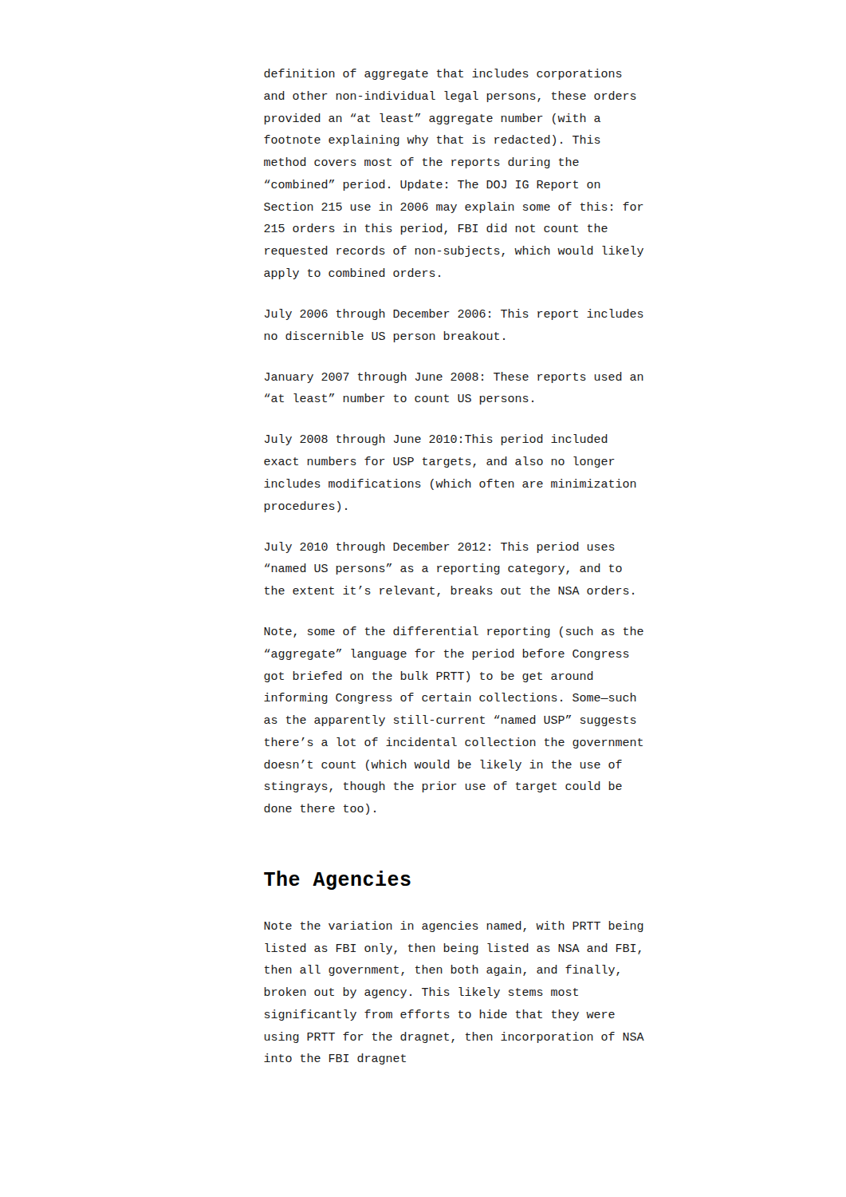definition of aggregate that includes corporations and other non-individual legal persons, these orders provided an “at least” aggregate number (with a footnote explaining why that is redacted). This method covers most of the reports during the “combined” period. Update: The DOJ IG Report on Section 215 use in 2006 may explain some of this: for 215 orders in this period, FBI did not count the requested records of non-subjects, which would likely apply to combined orders.
July 2006 through December 2006: This report includes no discernible US person breakout.
January 2007 through June 2008: These reports used an “at least” number to count US persons.
July 2008 through June 2010:This period included exact numbers for USP targets, and also no longer includes modifications (which often are minimization procedures).
July 2010 through December 2012: This period uses “named US persons” as a reporting category, and to the extent it’s relevant, breaks out the NSA orders.
Note, some of the differential reporting (such as the “aggregate” language for the period before Congress got briefed on the bulk PRTT) to be get around informing Congress of certain collections. Some—such as the apparently still-current “named USP” suggests there’s a lot of incidental collection the government doesn’t count (which would be likely in the use of stingrays, though the prior use of target could be done there too).
The Agencies
Note the variation in agencies named, with PRTT being listed as FBI only, then being listed as NSA and FBI, then all government, then both again, and finally, broken out by agency. This likely stems most significantly from efforts to hide that they were using PRTT for the dragnet, then incorporation of NSA into the FBI dragnet